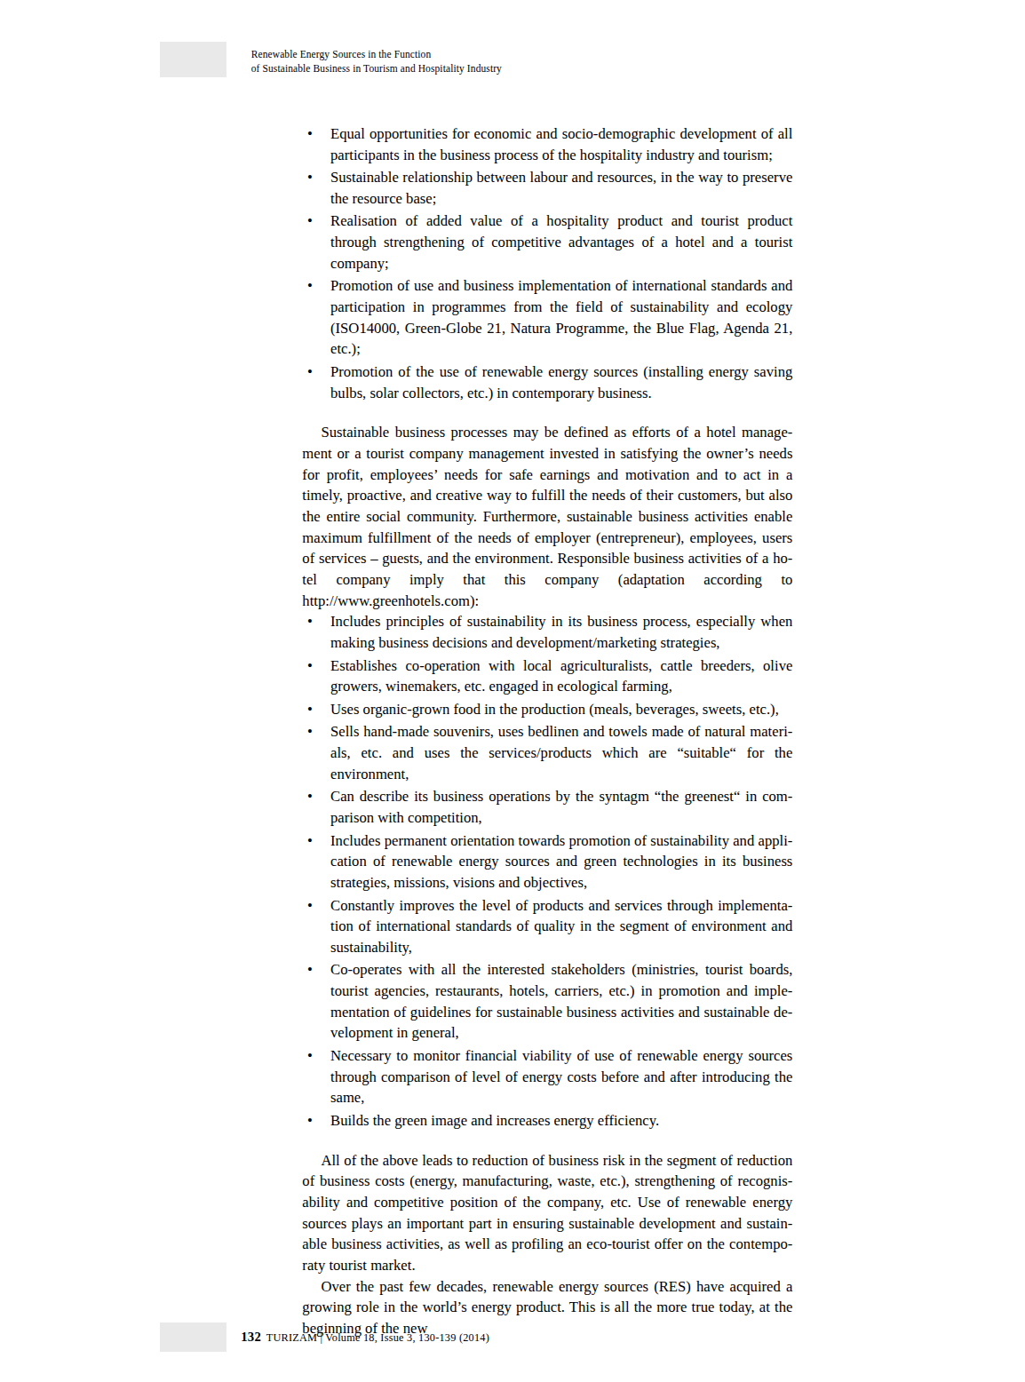Renewable Energy Sources in the Function of Sustainable Business in Tourism and Hospitality Industry
Equal opportunities for economic and socio-demographic development of all participants in the business process of the hospitality industry and tourism;
Sustainable relationship between labour and resources, in the way to preserve the resource base;
Realisation of added value of a hospitality product and tourist product through strengthening of competitive advantages of a hotel and a tourist company;
Promotion of use and business implementation of international standards and participation in programmes from the field of sustainability and ecology (ISO14000, Green-Globe 21, Natura Programme, the Blue Flag, Agenda 21, etc.);
Promotion of the use of renewable energy sources (installing energy saving bulbs, solar collectors, etc.) in contemporary business.
Sustainable business processes may be defined as efforts of a hotel management or a tourist company management invested in satisfying the owner’s needs for profit, employees’ needs for safe earnings and motivation and to act in a timely, proactive, and creative way to fulfill the needs of their customers, but also the entire social community. Furthermore, sustainable business activities enable maximum fulfillment of the needs of employer (entrepreneur), employees, users of services – guests, and the environment. Responsible business activities of a hotel company imply that this company (adaptation according to http://www.greenhotels.com):
Includes principles of sustainability in its business process, especially when making business decisions and development/marketing strategies,
Establishes co-operation with local agriculturalists, cattle breeders, olive growers, winemakers, etc. engaged in ecological farming,
Uses organic-grown food in the production (meals, beverages, sweets, etc.),
Sells hand-made souvenirs, uses bedlinen and towels made of natural materials, etc. and uses the services/products which are “suitable“ for the environment,
Can describe its business operations by the syntagm “the greenest“ in comparison with competition,
Includes permanent orientation towards promotion of sustainability and application of renewable energy sources and green technologies in its business strategies, missions, visions and objectives,
Constantly improves the level of products and services through implementation of international standards of quality in the segment of environment and sustainability,
Co-operates with all the interested stakeholders (ministries, tourist boards, tourist agencies, restaurants, hotels, carriers, etc.) in promotion and implementation of guidelines for sustainable business activities and sustainable development in general,
Necessary to monitor financial viability of use of renewable energy sources through comparison of level of energy costs before and after introducing the same,
Builds the green image and increases energy efficiency.
All of the above leads to reduction of business risk in the segment of reduction of business costs (energy, manufacturing, waste, etc.), strengthening of recognisability and competitive position of the company, etc. Use of renewable energy sources plays an important part in ensuring sustainable development and sustainable business activities, as well as profiling an eco-tourist offer on the contemporaty tourist market.
Over the past few decades, renewable energy sources (RES) have acquired a growing role in the world’s energy product. This is all the more true today, at the beginning of the new
132 TURIZAM | Volume 18, Issue 3, 130-139 (2014)